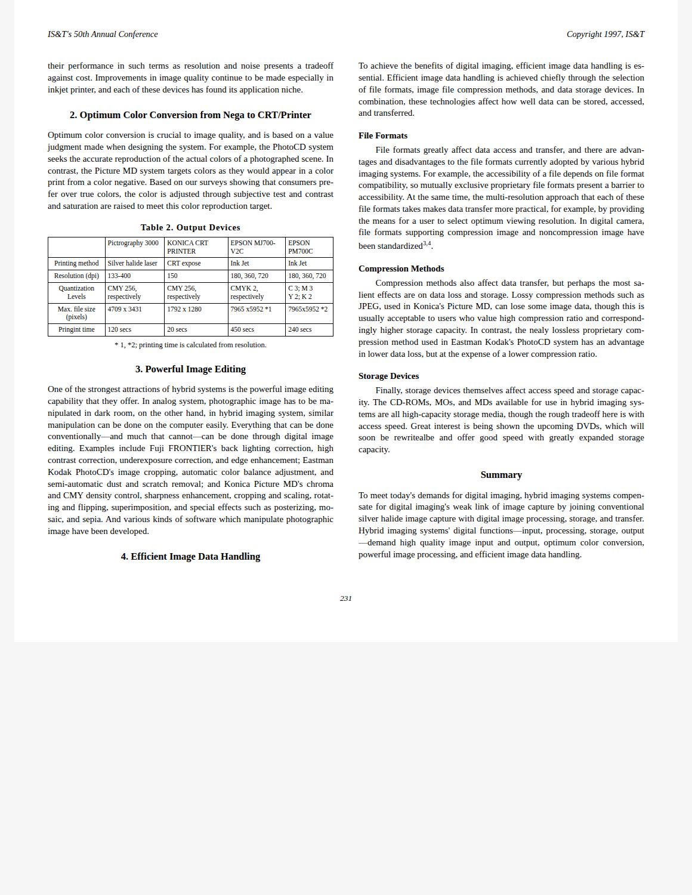IS&T's 50th Annual Conference Copyright 1997, IS&T
their performance in such terms as resolution and noise presents a tradeoff against cost. Improvements in image quality continue to be made especially in inkjet printer, and each of these devices has found its application niche.
2. Optimum Color Conversion from Nega to CRT/Printer
Optimum color conversion is crucial to image quality, and is based on a value judgment made when designing the system. For example, the PhotoCD system seeks the accurate reproduction of the actual colors of a photographed scene. In contrast, the Picture MD system targets colors as they would appear in a color print from a color negative. Based on our surveys showing that consumers prefer over true colors, the color is adjusted through subjective test and contrast and saturation are raised to meet this color reproduction target.
Table 2. Output Devices
| | Pictrography 3000 | KONICA CRT PRINTER | EPSON MJ700-V2C | EPSON PM700C |
| --- | --- | --- | --- | --- |
| Printing method | Silver halide laser | CRT expose | Ink Jet | Ink Jet |
| Resolution (dpi) | 133-400 | 150 | 180, 360, 720 | 180, 360, 720 |
| Quantization Levels | CMY 256, respectively | CMY 256, respectively | CMYK 2, respectively | C 3; M 3 Y 2; K 2 |
| Max. file size (pixels) | 4709 x 3431 | 1792 x 1280 | 7965 x5952 *1 | 7965x5952 *2 |
| Pringint time | 120 secs | 20 secs | 450 secs | 240 secs |
* 1, *2; printing time is calculated from resolution.
3. Powerful Image Editing
One of the strongest attractions of hybrid systems is the powerful image editing capability that they offer. In analog system, photographic image has to be manipulated in dark room, on the other hand, in hybrid imaging system, similar manipulation can be done on the computer easily. Everything that can be done conventionally—and much that cannot—can be done through digital image editing. Examples include Fuji FRONTlER's back lighting correction, high contrast correction, underexposure correction, and edge enhancement; Eastman Kodak PhotoCD's image cropping, automatic color balance adjustment, and semi-automatic dust and scratch removal; and Konica Picture MD's chroma and CMY density control, sharpness enhancement, cropping and scaling, rotating and flipping, superimposition, and special effects such as posterizing, mosaic, and sepia. And various kinds of software which manipulate photographic image have been developed.
4. Efficient Image Data Handling
To achieve the benefits of digital imaging, efficient image data handling is essential. Efficient image data handling is achieved chiefly through the selection of file formats, image file compression methods, and data storage devices. In combination, these technologies affect how well data can be stored, accessed, and transferred.
File Formats
File formats greatly affect data access and transfer, and there are advantages and disadvantages to the file formats currently adopted by various hybrid imaging systems. For example, the accessibility of a file depends on file format compatibility, so mutually exclusive proprietary file formats present a barrier to accessibility. At the same time, the multi-resolution approach that each of these file formats takes makes data transfer more practical, for example, by providing the means for a user to select optimum viewing resolution. In digital camera, file formats supporting compression image and noncompression image have been standardized3,4.
Compression Methods
Compression methods also affect data transfer, but perhaps the most salient effects are on data loss and storage. Lossy compression methods such as JPEG, used in Konica's Picture MD, can lose some image data, though this is usually acceptable to users who value high compression ratio and correspondingly higher storage capacity. In contrast, the nealy lossless proprietary compression method used in Eastman Kodak's PhotoCD system has an advantage in lower data loss, but at the expense of a lower compression ratio.
Storage Devices
Finally, storage devices themselves affect access speed and storage capacity. The CD-ROMs, MOs, and MDs available for use in hybrid imaging systems are all high-capacity storage media, though the rough tradeoff here is with access speed. Great interest is being shown the upcoming DVDs, which will soon be rewritealbe and offer good speed with greatly expanded storage capacity.
Summary
To meet today's demands for digital imaging, hybrid imaging systems compensate for digital imaging's weak link of image capture by joining conventional silver halide image capture with digital image processing, storage, and transfer. Hybrid imaging systems' digital functions—input, processing, storage, output—demand high quality image input and output, optimum color conversion, powerful image processing, and efficient image data handling.
231